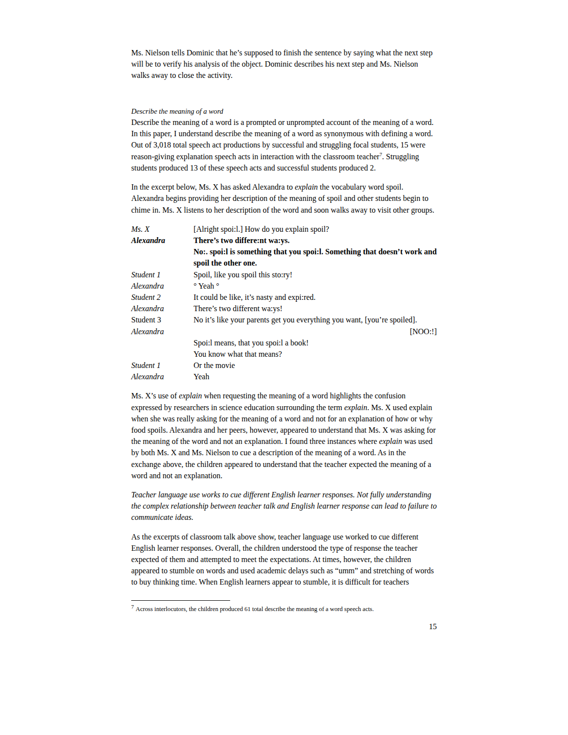Ms. Nielson tells Dominic that he’s supposed to finish the sentence by saying what the next step will be to verify his analysis of the object. Dominic describes his next step and Ms. Nielson walks away to close the activity.
Describe the meaning of a word
Describe the meaning of a word is a prompted or unprompted account of the meaning of a word. In this paper, I understand describe the meaning of a word as synonymous with defining a word. Out of 3,018 total speech act productions by successful and struggling focal students, 15 were reason-giving explanation speech acts in interaction with the classroom teacher7. Struggling students produced 13 of these speech acts and successful students produced 2.
In the excerpt below, Ms. X has asked Alexandra to explain the vocabulary word spoil. Alexandra begins providing her description of the meaning of spoil and other students begin to chime in. Ms. X listens to her description of the word and soon walks away to visit other groups.
| Ms. X | [Alright spoi:l.] How do you explain spoil? |
| Alexandra | There’s two differe:nt wa:ys. |
| | No:. spoi:l is something that you spoi:l. Something that doesn’t work and spoil the other one. |
| Student 1 | Spoil, like you spoil this sto:ry! |
| Alexandra | ° Yeah ° |
| Student 2 | It could be like, it’s nasty and expi:red. |
| Alexandra | There’s two different wa:ys! |
| Student 3 | No it’s like your parents get you everything you want, [you’re spoiled]. |
| Alexandra | [NOO:!] |
| | Spoi:l means, that you spoi:l a book! |
| | You know what that means? |
| Student 1 | Or the movie |
| Alexandra | Yeah |
Ms. X’s use of explain when requesting the meaning of a word highlights the confusion expressed by researchers in science education surrounding the term explain. Ms. X used explain when she was really asking for the meaning of a word and not for an explanation of how or why food spoils. Alexandra and her peers, however, appeared to understand that Ms. X was asking for the meaning of the word and not an explanation. I found three instances where explain was used by both Ms. X and Ms. Nielson to cue a description of the meaning of a word. As in the exchange above, the children appeared to understand that the teacher expected the meaning of a word and not an explanation.
Teacher language use works to cue different English learner responses. Not fully understanding the complex relationship between teacher talk and English learner response can lead to failure to communicate ideas.
As the excerpts of classroom talk above show, teacher language use worked to cue different English learner responses. Overall, the children understood the type of response the teacher expected of them and attempted to meet the expectations. At times, however, the children appeared to stumble on words and used academic delays such as “umm” and stretching of words to buy thinking time. When English learners appear to stumble, it is difficult for teachers
7Across interlocutors, the children produced 61 total describe the meaning of a word speech acts.
15